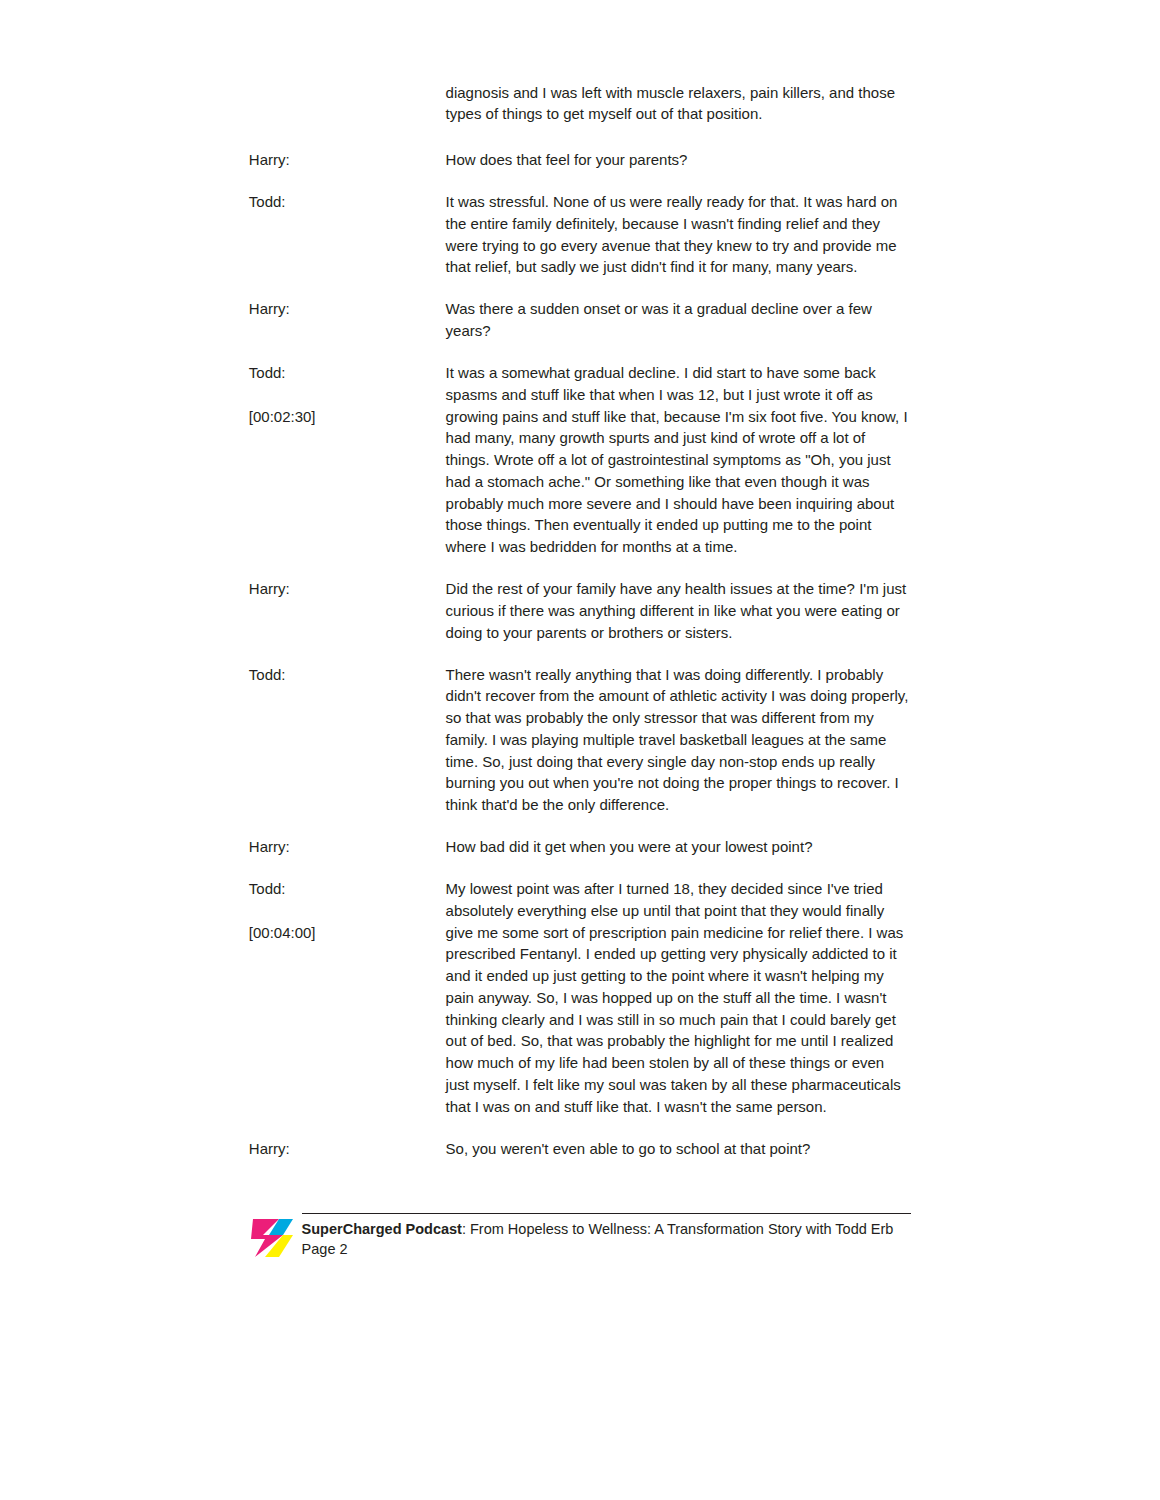diagnosis and I was left with muscle relaxers, pain killers, and those types of things to get myself out of that position.
Harry:
How does that feel for your parents?
Todd:
It was stressful. None of us were really ready for that. It was hard on the entire family definitely, because I wasn't finding relief and they were trying to go every avenue that they knew to try and provide me that relief, but sadly we just didn't find it for many, many years.
Harry:
Was there a sudden onset or was it a gradual decline over a few years?
Todd: [00:02:30]
It was a somewhat gradual decline. I did start to have some back spasms and stuff like that when I was 12, but I just wrote it off as growing pains and stuff like that, because I'm six foot five. You know, I had many, many growth spurts and just kind of wrote off a lot of things. Wrote off a lot of gastrointestinal symptoms as "Oh, you just had a stomach ache." Or something like that even though it was probably much more severe and I should have been inquiring about those things. Then eventually it ended up putting me to the point where I was bedridden for months at a time.
Harry:
Did the rest of your family have any health issues at the time? I'm just curious if there was anything different in like what you were eating or doing to your parents or brothers or sisters.
Todd:
There wasn't really anything that I was doing differently. I probably didn't recover from the amount of athletic activity I was doing properly, so that was probably the only stressor that was different from my family. I was playing multiple travel basketball leagues at the same time. So, just doing that every single day non-stop ends up really burning you out when you're not doing the proper things to recover. I think that'd be the only difference.
Harry:
How bad did it get when you were at your lowest point?
Todd: [00:04:00]
My lowest point was after I turned 18, they decided since I've tried absolutely everything else up until that point that they would finally give me some sort of prescription pain medicine for relief there. I was prescribed Fentanyl. I ended up getting very physically addicted to it and it ended up just getting to the point where it wasn't helping my pain anyway. So, I was hopped up on the stuff all the time. I wasn't thinking clearly and I was still in so much pain that I could barely get out of bed. So, that was probably the highlight for me until I realized how much of my life had been stolen by all of these things or even just myself. I felt like my soul was taken by all these pharmaceuticals that I was on and stuff like that. I wasn't the same person.
Harry:
So, you weren't even able to go to school at that point?
SuperCharged Podcast: From Hopeless to Wellness: A Transformation Story with Todd Erb Page 2